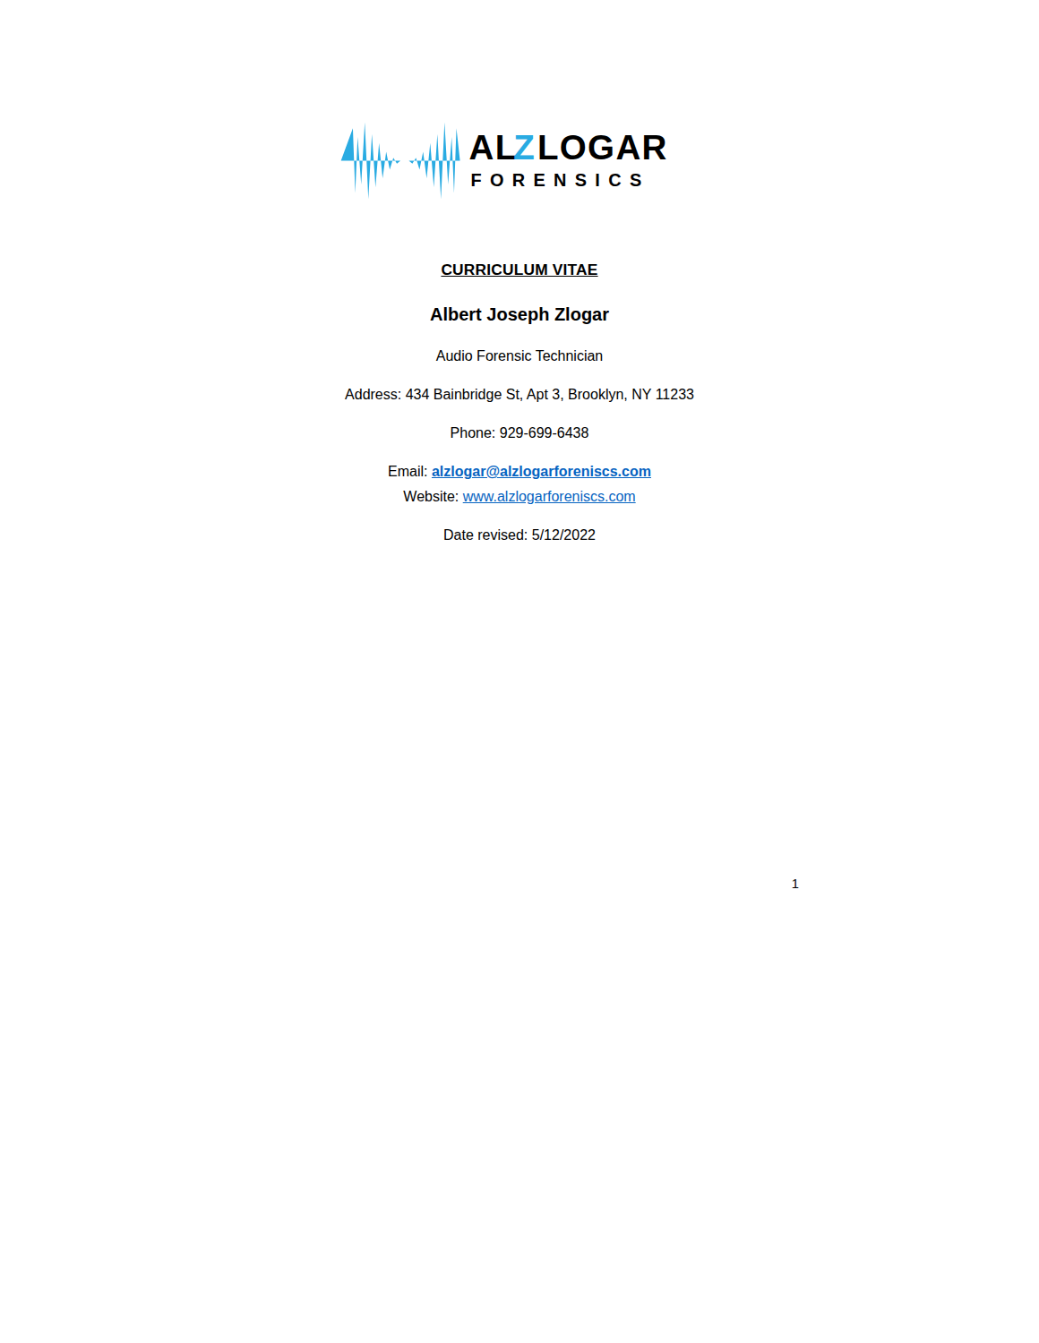CURRICULUM VITAE
Albert Joseph Zlogar
Audio Forensic Technician
Address: 434 Bainbridge St, Apt 3, Brooklyn, NY 11233
Phone: 929-699-6438
Email: alzlogar@alzlogarforeniscs.com
Website: www.alzlogarforeniscs.com
Date revised: 5/12/2022
1